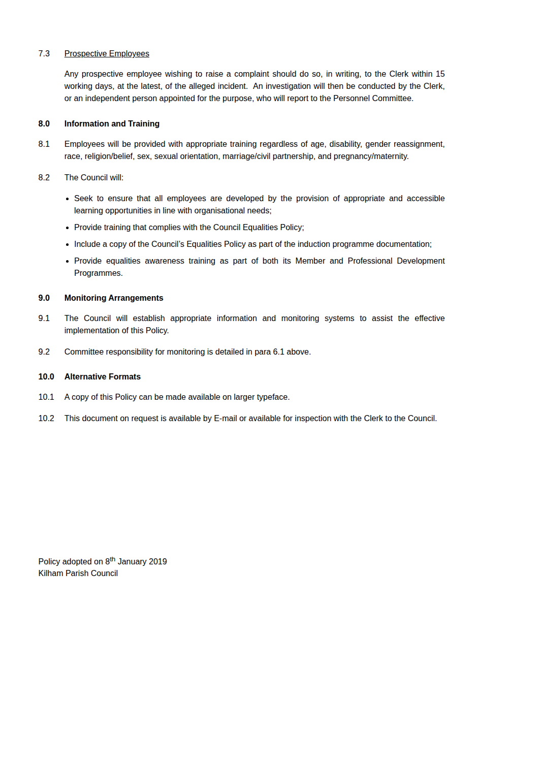7.3
Prospective Employees
Any prospective employee wishing to raise a complaint should do so, in writing, to the Clerk within 15 working days, at the latest, of the alleged incident. An investigation will then be conducted by the Clerk, or an independent person appointed for the purpose, who will report to the Personnel Committee.
8.0
Information and Training
8.1
Employees will be provided with appropriate training regardless of age, disability, gender reassignment, race, religion/belief, sex, sexual orientation, marriage/civil partnership, and pregnancy/maternity.
8.2
The Council will:
Seek to ensure that all employees are developed by the provision of appropriate and accessible learning opportunities in line with organisational needs;
Provide training that complies with the Council Equalities Policy;
Include a copy of the Council’s Equalities Policy as part of the induction programme documentation;
Provide equalities awareness training as part of both its Member and Professional Development Programmes.
9.0
Monitoring Arrangements
9.1
The Council will establish appropriate information and monitoring systems to assist the effective implementation of this Policy.
9.2
Committee responsibility for monitoring is detailed in para 6.1 above.
10.0
Alternative Formats
10.1
A copy of this Policy can be made available on larger typeface.
10.2
This document on request is available by E-mail or available for inspection with the Clerk to the Council.
Policy adopted on 8th January 2019
Kilham Parish Council